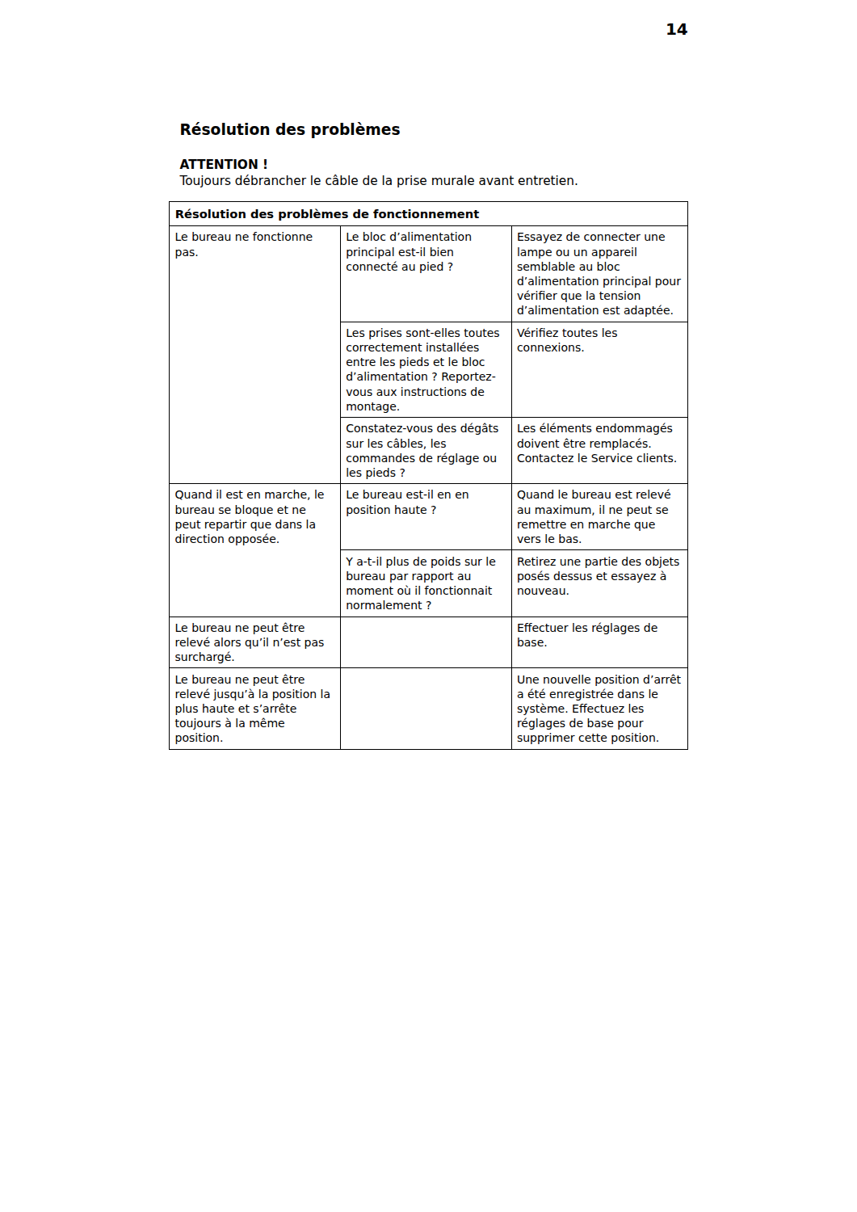14
Résolution des problèmes
ATTENTION !
Toujours débrancher le câble de la prise murale avant entretien.
| Résolution des problèmes de fonctionnement |
| --- |
| Le bureau ne fonctionne pas. | Le bloc d’alimentation principal est-il bien connecté au pied ? | Essayez de connecter une lampe ou un appareil semblable au bloc d’alimentation principal pour vérifier que la tension d’alimentation est adaptée. |
| Les prises sont-elles toutes correctement installées entre les pieds et le bloc d’alimentation ? Reportez-vous aux instructions de montage. | Vérifiez toutes les connexions. |
| Constatez-vous des dégâts sur les câbles, les commandes de réglage ou les pieds ? | Les éléments endommagés doivent être remplacés. Contactez le Service clients. |
| Quand il est en marche, le bureau se bloque et ne peut repartir que dans la direction opposée. | Le bureau est-il en en position haute ? | Quand le bureau est relevé au maximum, il ne peut se remettre en marche que vers le bas. |
| Y a-t-il plus de poids sur le bureau par rapport au moment où il fonctionnait normalement ? | Retirez une partie des objets posés dessus et essayez à nouveau. |
| Le bureau ne peut être relevé alors qu’il n’est pas surchargé. | | Effectuer les réglages de base. |
| Le bureau ne peut être relevé jusqu’à la position la plus haute et s’arrête toujours à la même position. | | Une nouvelle position d’arrêt a été enregistrée dans le système. Effectuez les réglages de base pour supprimer cette position. |